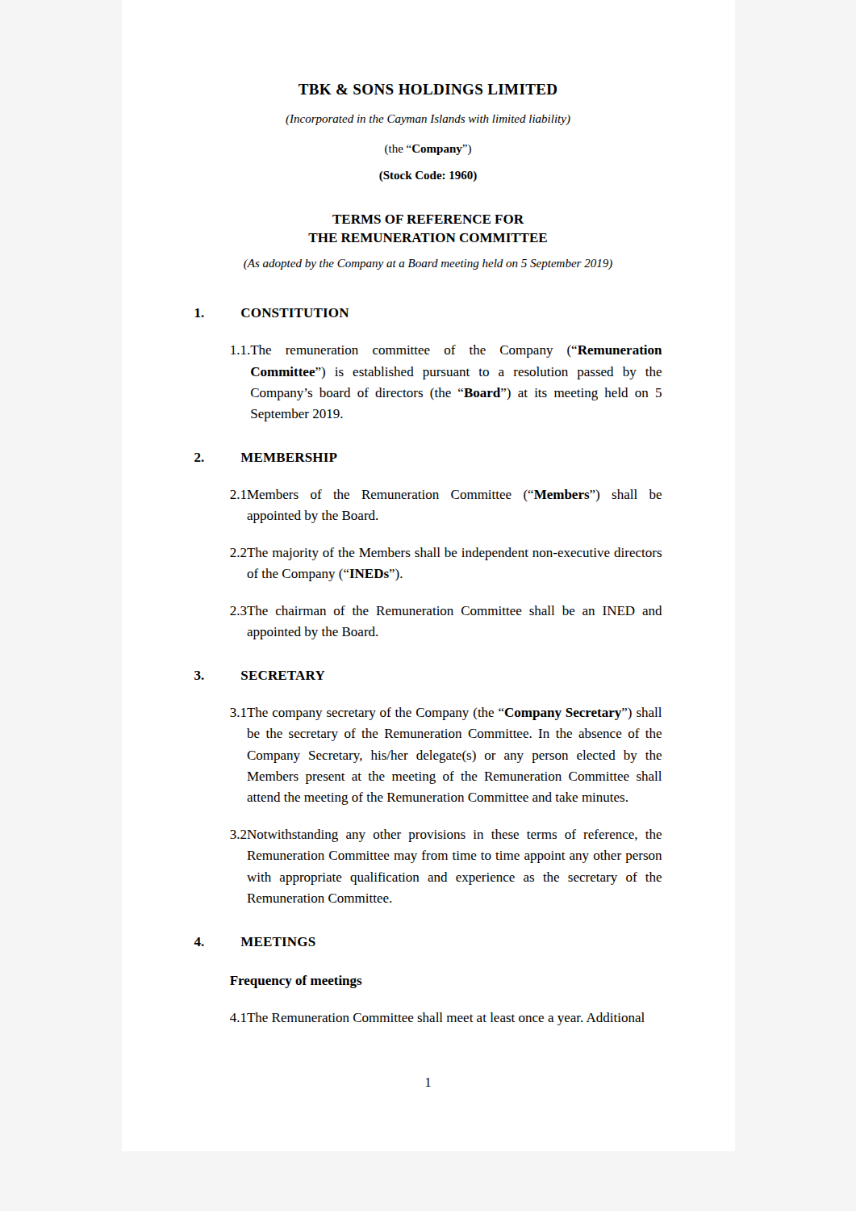TBK & SONS HOLDINGS LIMITED
(Incorporated in the Cayman Islands with limited liability)
(the “Company”)
(Stock Code: 1960)
TERMS OF REFERENCE FOR
THE REMUNERATION COMMITTEE
(As adopted by the Company at a Board meeting held on 5 September 2019)
1. Constitution
1.1. The remuneration committee of the Company (“Remuneration Committee”) is established pursuant to a resolution passed by the Company’s board of directors (the “Board”) at its meeting held on 5 September 2019.
2. Membership
2.1 Members of the Remuneration Committee (“Members”) shall be appointed by the Board.
2.2 The majority of the Members shall be independent non-executive directors of the Company (“INEDs”).
2.3 The chairman of the Remuneration Committee shall be an INED and appointed by the Board.
3. Secretary
3.1 The company secretary of the Company (the “Company Secretary”) shall be the secretary of the Remuneration Committee. In the absence of the Company Secretary, his/her delegate(s) or any person elected by the Members present at the meeting of the Remuneration Committee shall attend the meeting of the Remuneration Committee and take minutes.
3.2 Notwithstanding any other provisions in these terms of reference, the Remuneration Committee may from time to time appoint any other person with appropriate qualification and experience as the secretary of the Remuneration Committee.
4. Meetings
Frequency of meetings
4.1 The Remuneration Committee shall meet at least once a year. Additional
1